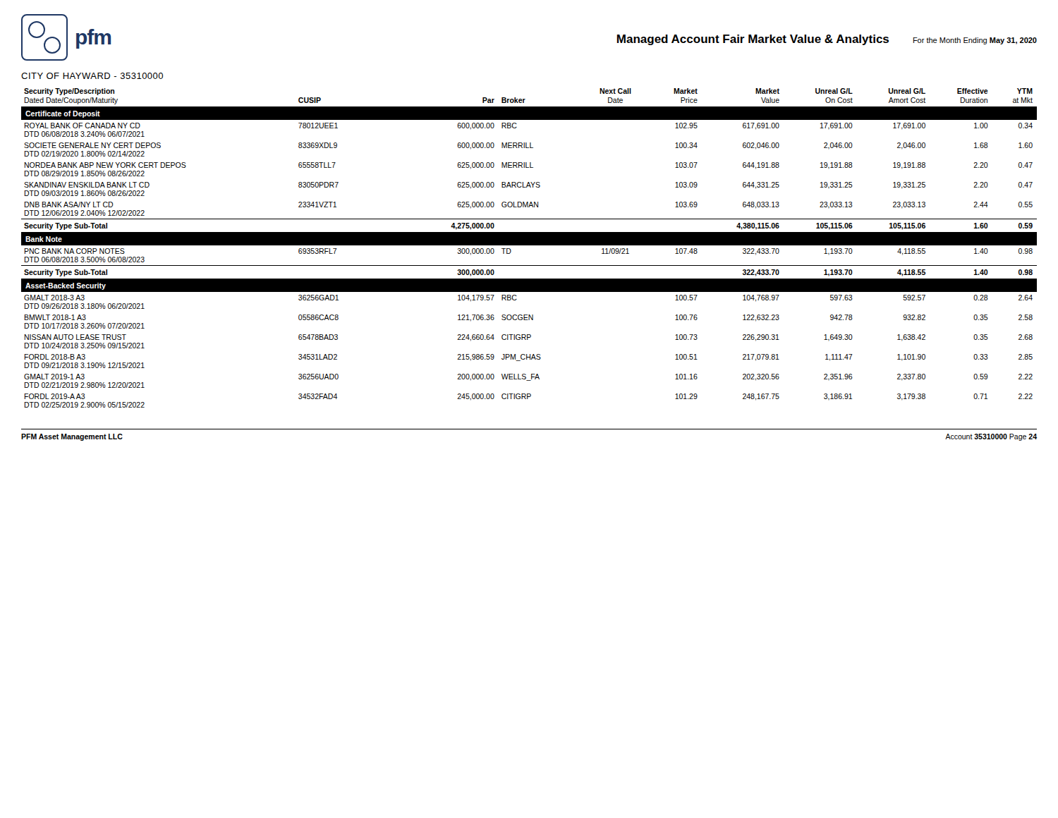pfm
Managed Account Fair Market Value & Analytics For the Month Ending May 31, 2020
CITY OF HAYWARD - 35310000
| Security Type/Description Dated Date/Coupon/Maturity | CUSIP | Par | Broker | Next Call Date | Market Price | Market Value | Unreal G/L On Cost | Unreal G/L Amort Cost | Effective Duration | YTM at Mkt |
| --- | --- | --- | --- | --- | --- | --- | --- | --- | --- | --- |
| Certificate of Deposit |
| ROYAL BANK OF CANADA NY CD DTD 06/08/2018 3.240% 06/07/2021 | 78012UEE1 | 600,000.00 | RBC | | 102.95 | 617,691.00 | 17,691.00 | 17,691.00 | 1.00 | 0.34 |
| SOCIETE GENERALE NY CERT DEPOS DTD 02/19/2020 1.800% 02/14/2022 | 83369XDL9 | 600,000.00 | MERRILL | | 100.34 | 602,046.00 | 2,046.00 | 2,046.00 | 1.68 | 1.60 |
| NORDEA BANK ABP NEW YORK CERT DEPOS DTD 08/29/2019 1.850% 08/26/2022 | 65558TLL7 | 625,000.00 | MERRILL | | 103.07 | 644,191.88 | 19,191.88 | 19,191.88 | 2.20 | 0.47 |
| SKANDINAV ENSKILDA BANK LT CD DTD 09/03/2019 1.860% 08/26/2022 | 83050PDR7 | 625,000.00 | BARCLAYS | | 103.09 | 644,331.25 | 19,331.25 | 19,331.25 | 2.20 | 0.47 |
| DNB BANK ASA/NY LT CD DTD 12/06/2019 2.040% 12/02/2022 | 23341VZT1 | 625,000.00 | GOLDMAN | | 103.69 | 648,033.13 | 23,033.13 | 23,033.13 | 2.44 | 0.55 |
| Security Type Sub-Total | | 4,275,000.00 | | | | 4,380,115.06 | 105,115.06 | 105,115.06 | 1.60 | 0.59 |
| Bank Note |
| PNC BANK NA CORP NOTES DTD 06/08/2018 3.500% 06/08/2023 | 69353RFL7 | 300,000.00 | TD | 11/09/21 | 107.48 | 322,433.70 | 1,193.70 | 4,118.55 | 1.40 | 0.98 |
| Security Type Sub-Total | | 300,000.00 | | | | 322,433.70 | 1,193.70 | 4,118.55 | 1.40 | 0.98 |
| Asset-Backed Security |
| GMALT 2018-3 A3 DTD 09/26/2018 3.180% 06/20/2021 | 36256GAD1 | 104,179.57 | RBC | | 100.57 | 104,768.97 | 597.63 | 592.57 | 0.28 | 2.64 |
| BMWLT 2018-1 A3 DTD 10/17/2018 3.260% 07/20/2021 | 05586CAC8 | 121,706.36 | SOCGEN | | 100.76 | 122,632.23 | 942.78 | 932.82 | 0.35 | 2.58 |
| NISSAN AUTO LEASE TRUST DTD 10/24/2018 3.250% 09/15/2021 | 65478BAD3 | 224,660.64 | CITIGRP | | 100.73 | 226,290.31 | 1,649.30 | 1,638.42 | 0.35 | 2.68 |
| FORDL 2018-B A3 DTD 09/21/2018 3.190% 12/15/2021 | 34531LAD2 | 215,986.59 | JPM_CHAS | | 100.51 | 217,079.81 | 1,111.47 | 1,101.90 | 0.33 | 2.85 |
| GMALT 2019-1 A3 DTD 02/21/2019 2.980% 12/20/2021 | 36256UAD0 | 200,000.00 | WELLS_FA | | 101.16 | 202,320.56 | 2,351.96 | 2,337.80 | 0.59 | 2.22 |
| FORDL 2019-A A3 DTD 02/25/2019 2.900% 05/15/2022 | 34532FAD4 | 245,000.00 | CITIGRP | | 101.29 | 248,167.75 | 3,186.91 | 3,179.38 | 0.71 | 2.22 |
PFM Asset Management LLC
Account 35310000 Page 24